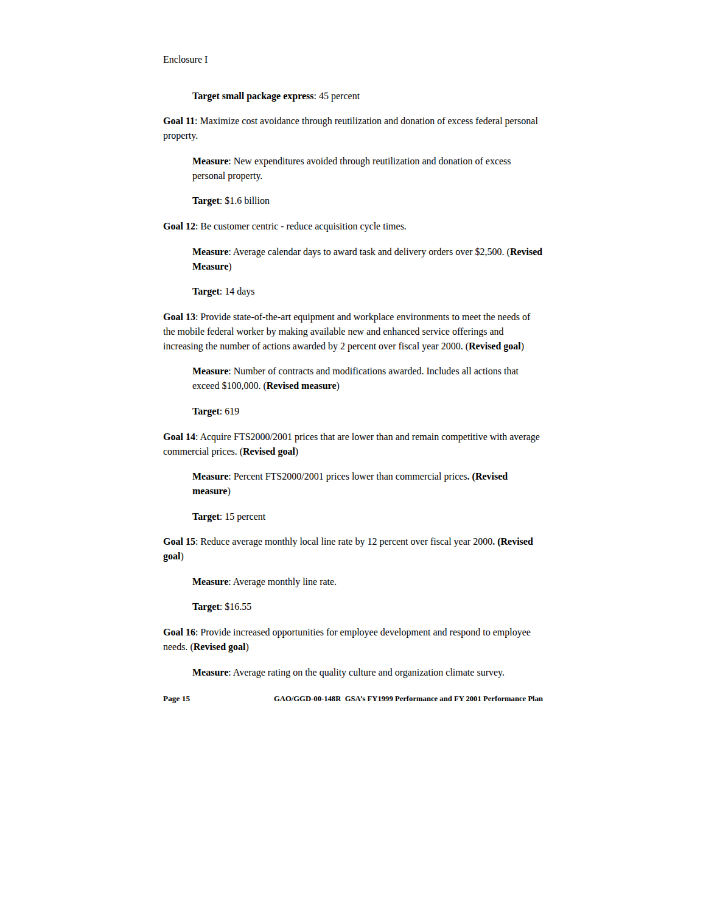Enclosure I
Target small package express: 45 percent
Goal 11: Maximize cost avoidance through reutilization and donation of excess federal personal property.
Measure: New expenditures avoided through reutilization and donation of excess personal property.
Target: $1.6 billion
Goal 12: Be customer centric - reduce acquisition cycle times.
Measure: Average calendar days to award task and delivery orders over $2,500. (Revised Measure)
Target: 14 days
Goal 13: Provide state-of-the-art equipment and workplace environments to meet the needs of the mobile federal worker by making available new and enhanced service offerings and increasing the number of actions awarded by 2 percent over fiscal year 2000. (Revised goal)
Measure: Number of contracts and modifications awarded. Includes all actions that exceed $100,000. (Revised measure)
Target: 619
Goal 14: Acquire FTS2000/2001 prices that are lower than and remain competitive with average commercial prices. (Revised goal)
Measure: Percent FTS2000/2001 prices lower than commercial prices. (Revised measure)
Target: 15 percent
Goal 15: Reduce average monthly local line rate by 12 percent over fiscal year 2000. (Revised goal)
Measure: Average monthly line rate.
Target: $16.55
Goal 16: Provide increased opportunities for employee development and respond to employee needs. (Revised goal)
Measure: Average rating on the quality culture and organization climate survey.
Page 15 GAO/GGD-00-148R GSA’s FY1999 Performance and FY 2001 Performance Plan